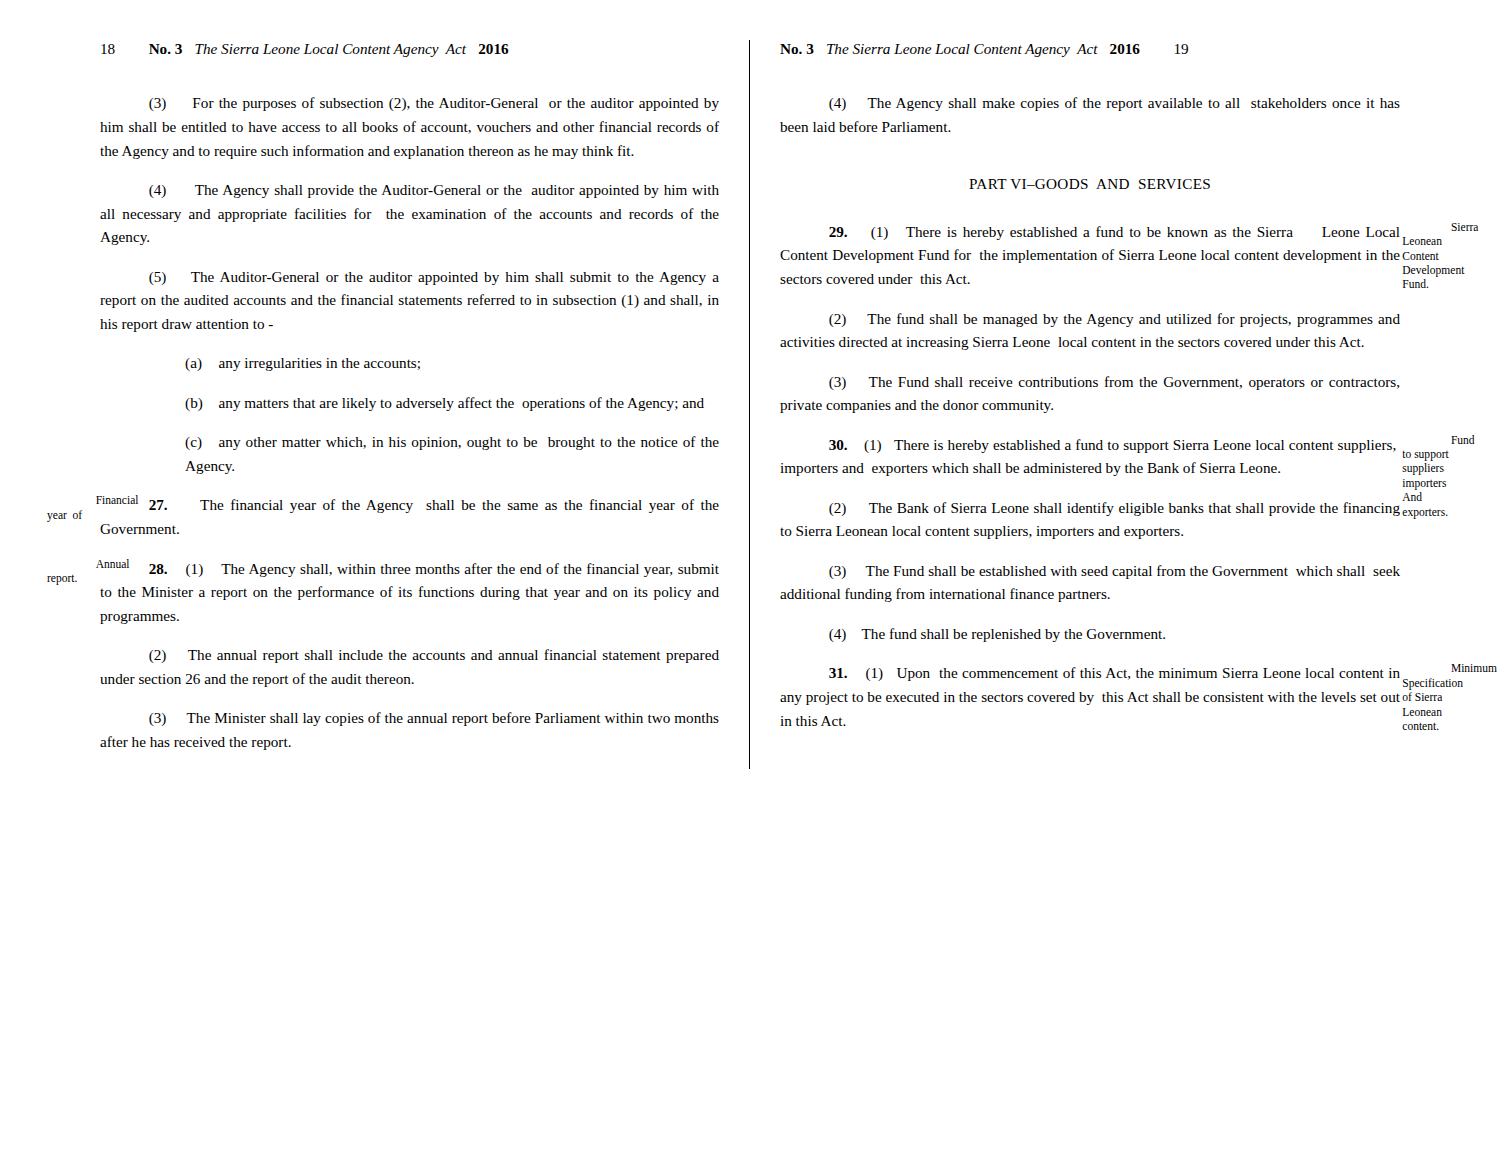18 No. 3 The Sierra Leone Local Content Agency Act 2016
(3) For the purposes of subsection (2), the Auditor-General or the auditor appointed by him shall be entitled to have access to all books of account, vouchers and other financial records of the Agency and to require such information and explanation thereon as he may think fit.
(4) The Agency shall provide the Auditor-General or the auditor appointed by him with all necessary and appropriate facilities for the examination of the accounts and records of the Agency.
(5) The Auditor-General or the auditor appointed by him shall submit to the Agency a report on the audited accounts and the financial statements referred to in subsection (1) and shall, in his report draw attention to -
(a) any irregularities in the accounts;
(b) any matters that are likely to adversely affect the operations of the Agency; and
(c) any other matter which, in his opinion, ought to be brought to the notice of the Agency.
Financial year of 27. The financial year of the Agency shall be the same as the financial year of the Government.
Annual report. 28. (1) The Agency shall, within three months after the end of the financial year, submit to the Minister a report on the performance of its functions during that year and on its policy and programmes.
(2) The annual report shall include the accounts and annual financial statement prepared under section 26 and the report of the audit thereon.
(3) The Minister shall lay copies of the annual report before Parliament within two months after he has received the report.
No. 3 The Sierra Leone Local Content Agency Act 2016 19
(4) The Agency shall make copies of the report available to all stakeholders once it has been laid before Parliament.
PART VI–GOODS AND SERVICES
Sierra Leonean Content Development Fund. 29. (1) There is hereby established a fund to be known as the Sierra Leone Local Content Development Fund for the implementation of Sierra Leone local content development in the sectors covered under this Act.
(2) The fund shall be managed by the Agency and utilized for projects, programmes and activities directed at increasing Sierra Leone local content in the sectors covered under this Act.
(3) The Fund shall receive contributions from the Government, operators or contractors, private companies and the donor community.
Fund to support suppliers importers And exporters. 30. (1) There is hereby established a fund to support Sierra Leone local content suppliers, importers and exporters which shall be administered by the Bank of Sierra Leone.
(2) The Bank of Sierra Leone shall identify eligible banks that shall provide the financing to Sierra Leonean local content suppliers, importers and exporters.
(3) The Fund shall be established with seed capital from the Government which shall seek additional funding from international finance partners.
(4) The fund shall be replenished by the Government.
Minimum Specification of Sierra Leonean content. 31. (1) Upon the commencement of this Act, the minimum Sierra Leone local content in any project to be executed in the sectors covered by this Act shall be consistent with the levels set out in this Act.